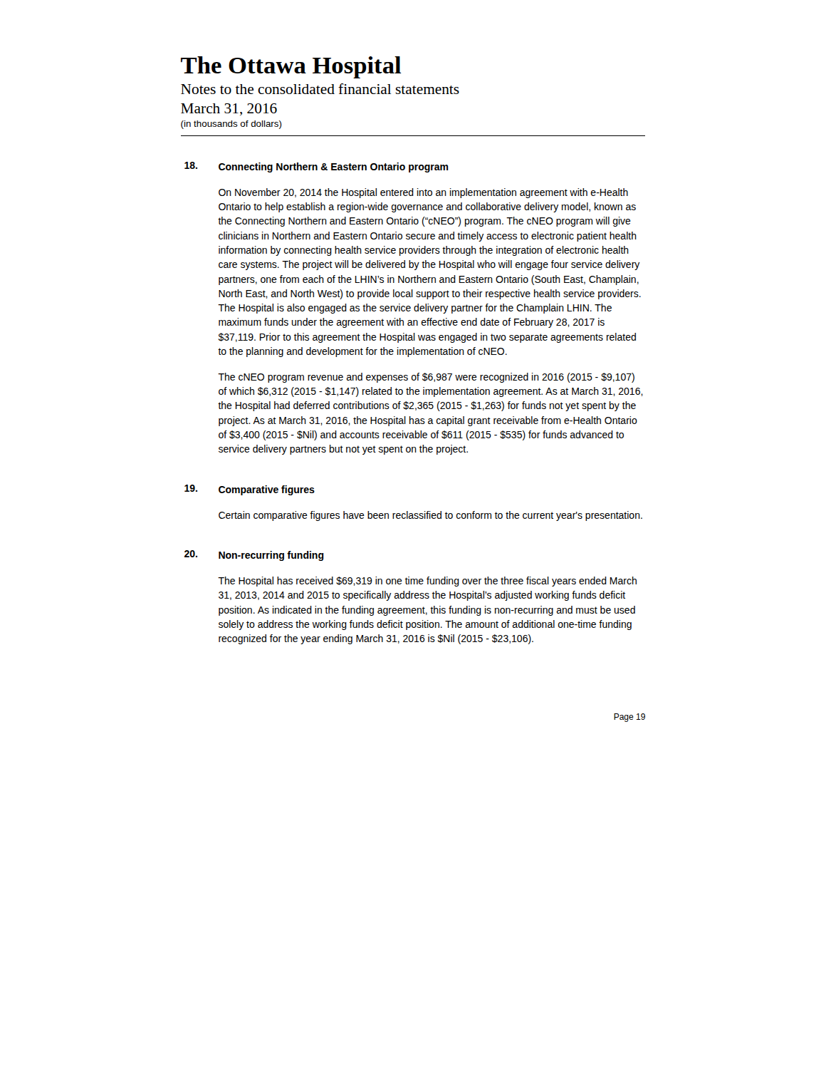The Ottawa Hospital
Notes to the consolidated financial statements
March 31, 2016
(in thousands of dollars)
18.
Connecting Northern & Eastern Ontario program
On November 20, 2014 the Hospital entered into an implementation agreement with e-Health Ontario to help establish a region-wide governance and collaborative delivery model, known as the Connecting Northern and Eastern Ontario (“cNEO”) program. The cNEO program will give clinicians in Northern and Eastern Ontario secure and timely access to electronic patient health information by connecting health service providers through the integration of electronic health care systems. The project will be delivered by the Hospital who will engage four service delivery partners, one from each of the LHIN’s in Northern and Eastern Ontario (South East, Champlain, North East, and North West) to provide local support to their respective health service providers. The Hospital is also engaged as the service delivery partner for the Champlain LHIN. The maximum funds under the agreement with an effective end date of February 28, 2017 is $37,119. Prior to this agreement the Hospital was engaged in two separate agreements related to the planning and development for the implementation of cNEO.
The cNEO program revenue and expenses of $6,987 were recognized in 2016 (2015 - $9,107) of which $6,312 (2015 - $1,147) related to the implementation agreement. As at March 31, 2016, the Hospital had deferred contributions of $2,365 (2015 - $1,263) for funds not yet spent by the project. As at March 31, 2016, the Hospital has a capital grant receivable from e-Health Ontario of $3,400 (2015 - $Nil) and accounts receivable of $611 (2015 - $535) for funds advanced to service delivery partners but not yet spent on the project.
19.
Comparative figures
Certain comparative figures have been reclassified to conform to the current year's presentation.
20.
Non-recurring funding
The Hospital has received $69,319 in one time funding over the three fiscal years ended March 31, 2013, 2014 and 2015 to specifically address the Hospital’s adjusted working funds deficit position. As indicated in the funding agreement, this funding is non-recurring and must be used solely to address the working funds deficit position. The amount of additional one-time funding recognized for the year ending March 31, 2016 is $Nil (2015 - $23,106).
Page 19